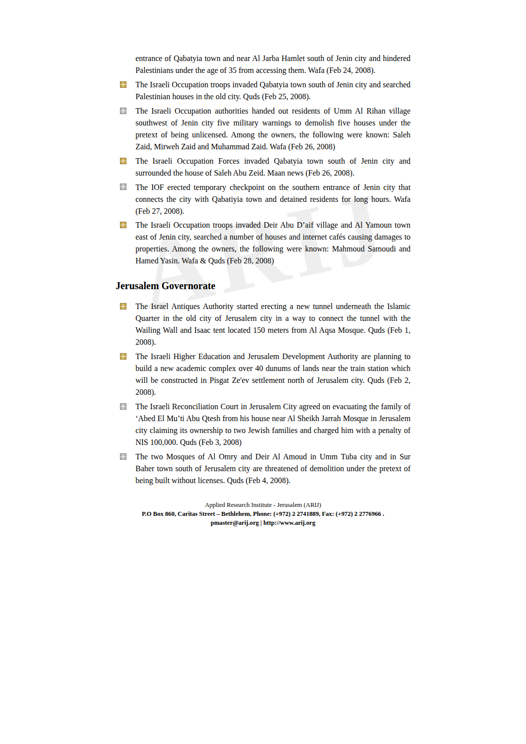ARIJ
entrance of Qabatyia town and near Al Jarba Hamlet south of Jenin city and hindered Palestinians under the age of 35 from accessing them. Wafa (Feb 24, 2008).
The Israeli Occupation troops invaded Qabatyia town south of Jenin city and searched Palestinian houses in the old city. Quds (Feb 25, 2008).
The Israeli Occupation authorities handed out residents of Umm Al Rihan village southwest of Jenin city five military warnings to demolish five houses under the pretext of being unlicensed. Among the owners, the following were known: Saleh Zaid, Mirweh Zaid and Muhammad Zaid. Wafa (Feb 26, 2008)
The Israeli Occupation Forces invaded Qabatyia town south of Jenin city and surrounded the house of Saleh Abu Zeid. Maan news (Feb 26, 2008).
The IOF erected temporary checkpoint on the southern entrance of Jenin city that connects the city with Qabatiyia town and detained residents for long hours. Wafa (Feb 27, 2008).
The Israeli Occupation troops invaded Deir Abu D’aif village and Al Yamoun town east of Jenin city, searched a number of houses and internet cafés causing damages to properties. Among the owners, the following were known: Mahmoud Samoudi and Hamed Yasin. Wafa & Quds (Feb 28, 2008)
Jerusalem Governorate
The Israel Antiques Authority started erecting a new tunnel underneath the Islamic Quarter in the old city of Jerusalem city in a way to connect the tunnel with the Wailing Wall and Isaac tent located 150 meters from Al Aqsa Mosque. Quds (Feb 1, 2008).
The Israeli Higher Education and Jerusalem Development Authority are planning to build a new academic complex over 40 dunums of lands near the train station which will be constructed in Pisgat Ze'ev settlement north of Jerusalem city. Quds (Feb 2, 2008).
The Israeli Reconciliation Court in Jerusalem City agreed on evacuating the family of ‘Abed El Mu’ti Abu Qtesh from his house near Al Sheikh Jarrah Mosque in Jerusalem city claiming its ownership to two Jewish families and charged him with a penalty of NIS 100,000. Quds (Feb 3, 2008)
The two Mosques of Al Omry and Deir Al Amoud in Umm Tuba city and in Sur Baher town south of Jerusalem city are threatened of demolition under the pretext of being built without licenses. Quds (Feb 4, 2008).
Applied Research Institute - Jerusalem (ARIJ)
P.O Box 860, Caritas Street – Bethlehem, Phone: (+972) 2 2741889, Fax: (+972) 2 2776966 .
pmaster@arij.org | http://www.arij.org